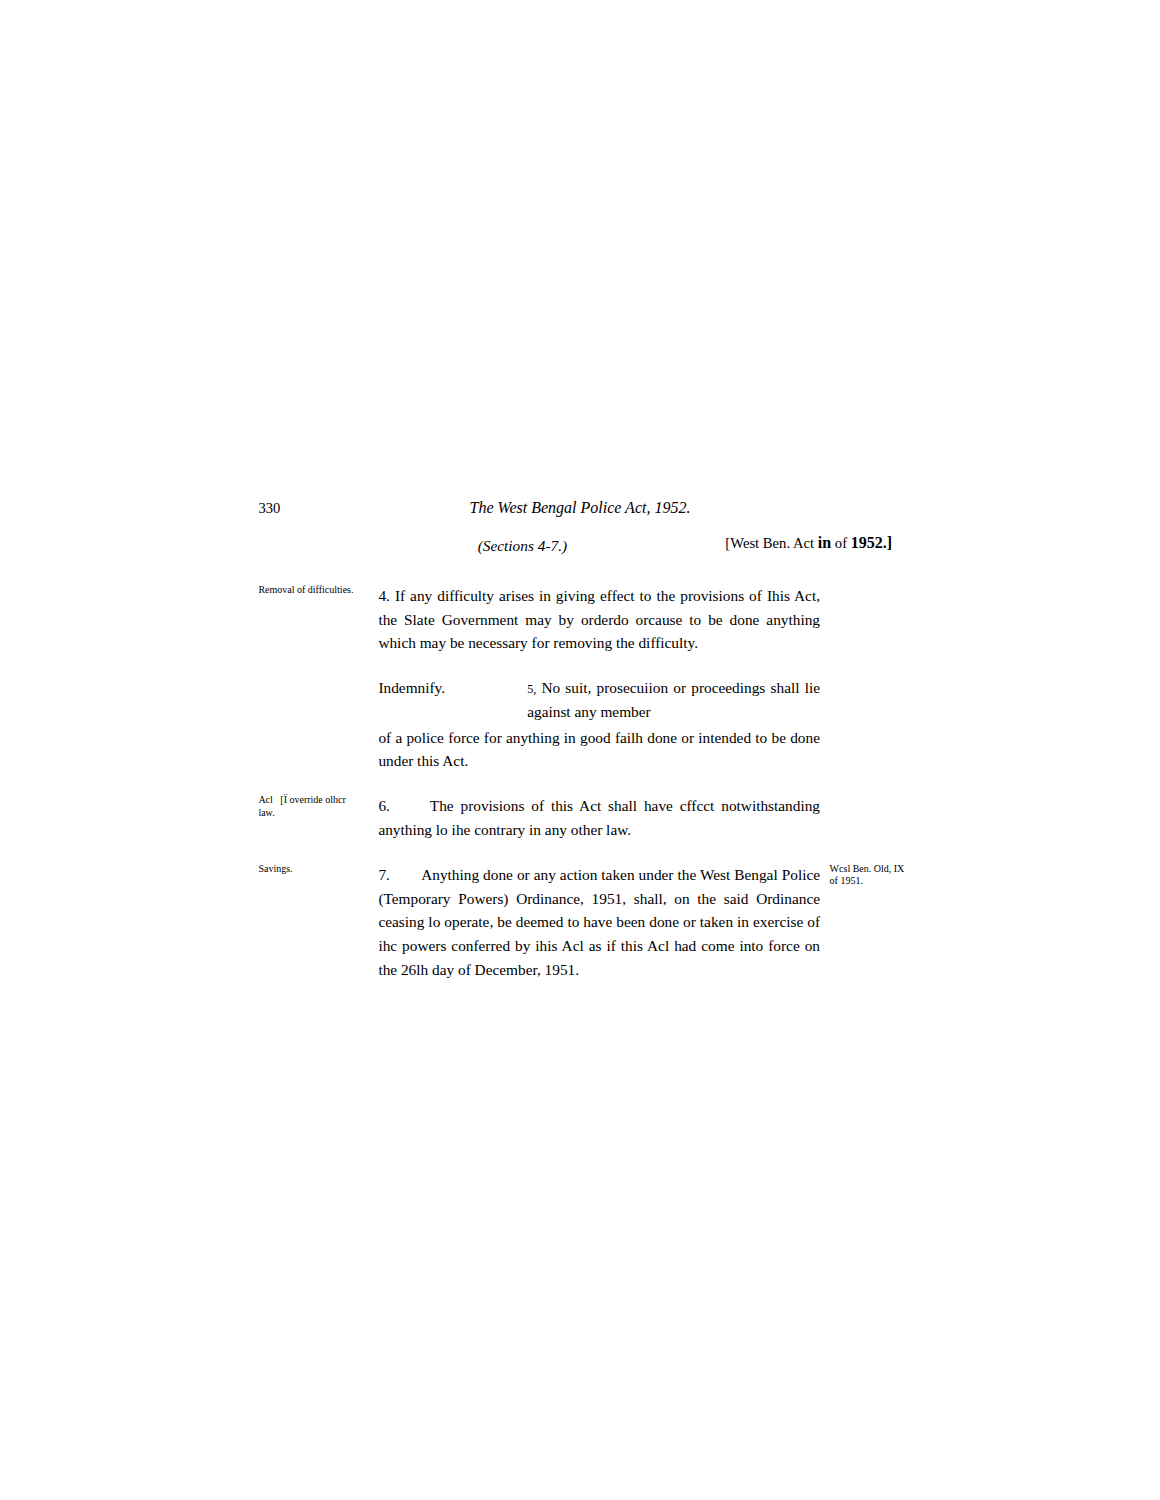330
The West Bengal Police Act, 1952.
[West Ben. Act in of 1952.]
(Sections 4-7.)
Removal of difficulties.
4. If any difficulty arises in giving effect to the provisions of Ihis Act, the Slate Government may by orderdo orcause to be done anything which may be necessary for removing the difficulty.
Indemnify.
5, No suit, prosecuiion or proceedings shall lie against any member
of a police force for anything in good failh done or intended to be done under this Act.
Acl [Ï override olhcr law.
6. The provisions of this Act shall have cffcct notwithstanding anything lo ihe contrary in any other law.
Savings.
Wcsl Ben. Old, IX of 1951.
7. Anything done or any action taken under the West Bengal Police (Temporary Powers) Ordinance, 1951, shall, on the said Ordinance ceasing lo operate, be deemed to have been done or taken in exercise of ihc powers conferred by ihis Acl as if this Acl had come into force on the 26lh day of December, 1951.